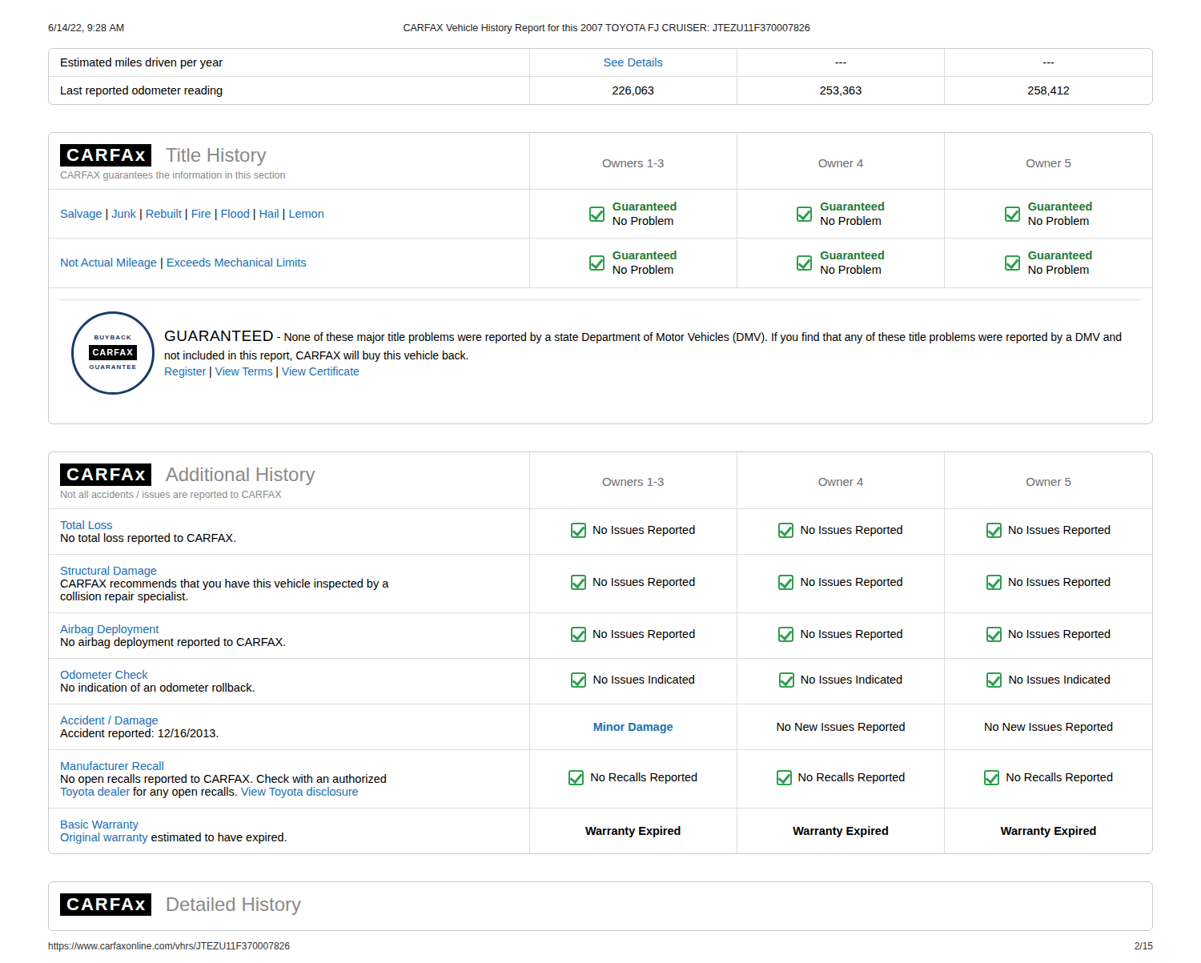6/14/22, 9:28 AM
CARFAX Vehicle History Report for this 2007 TOYOTA FJ CRUISER: JTEZU11F370007826
| Estimated miles driven per year | See Details | --- | --- |
| Last reported odometer reading | 226,063 | 253,363 | 258,412 |
| CARFA x Title History CARFAX guarantees the information in this section | Owners 1-3 | Owner 4 | Owner 5 |
| Salvage / Junk / Rebuilt / Fire / Flood / Hail / Lemon | Guaranteed No Problem | Guaranteed No Problem | Guaranteed No Problem |
| Not Actual Mileage / Exceeds Mechanical Limits | Guaranteed No Problem | Guaranteed No Problem | Guaranteed No Problem |
| / BUYBACK CARFAX GUARANTEE / GUARANTEED - None of these major title problems were reported by a state Department of Motor Vehicles (DMV). If you find that any of these title problems were reported by a DMV and not included in this report, CARFAX will buy this vehicle back. Register / View Terms / View Certificate / |
| CARFA x Additional History Not all accidents / issues are reported to CARFAX | Owners 1-3 | Owner 4 | Owner 5 |
| Total Loss No total loss reported to CARFAX. | No Issues Reported | No Issues Reported | No Issues Reported |
| Structural Damage CARFAX recommends that you have this vehicle inspected by a collision repair specialist. | No Issues Reported | No Issues Reported | No Issues Reported |
| Airbag Deployment No airbag deployment reported to CARFAX. | No Issues Reported | No Issues Reported | No Issues Reported |
| Odometer Check No indication of an odometer rollback. | No Issues Indicated | No Issues Indicated | No Issues Indicated |
| Accident / Damage Accident reported: 12/16/2013. | Minor Damage | No New Issues Reported | No New Issues Reported |
| Manufacturer Recall No open recalls reported to CARFAX. Check with an authorized Toyota dealer for any open recalls. View Toyota disclosure | No Recalls Reported | No Recalls Reported | No Recalls Reported |
| Basic Warranty Original warranty estimated to have expired. | Warranty Expired | Warranty Expired | Warranty Expired |
CARFAx Detailed History
https://www.carfaxonline.com/vhrs/JTEZU11F370007826 2/15